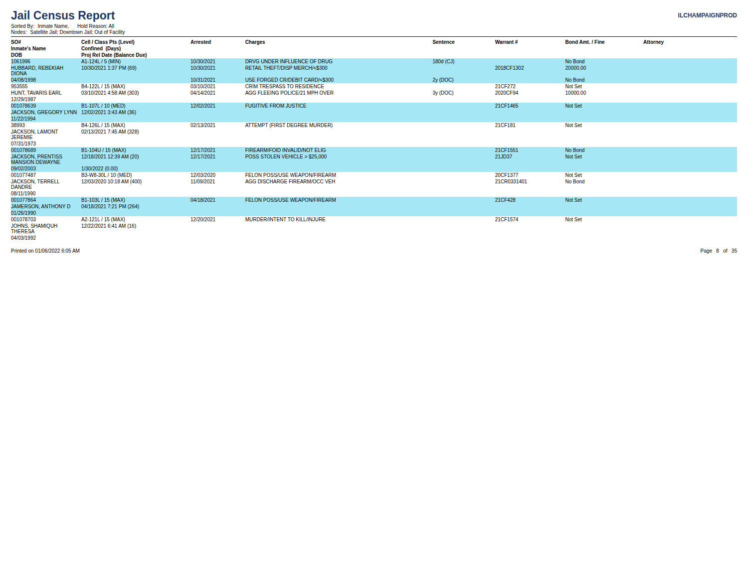ILCHAMPAIGNPROD
Jail Census Report
Sorted By: Inmate Name, Hold Reason: All
Nodes: Satellite Jail; Downtown Jail; Out of Facility
| SO# | Cell / Class Pts (Level) | Arrested | Charges | Sentence | Warrant # | Bond Amt. / Fine | Attorney |
| --- | --- | --- | --- | --- | --- | --- | --- |
| Inmate's Name | Confined (Days) | | | | | | |
| DOB | Proj Rel Date (Balance Due) | | | | | | |
| 1061996 | A1-124L / 5 (MIN) | 10/30/2021 | DRVG UNDER INFLUENCE OF DRUG | 180d (CJ) | | No Bond | |
| HUBBARD, REBEKIAH DIONA | 10/30/2021 1:37 PM (69) | 10/30/2021 | RETAIL THEFT/DISP MERCH/<$300 | | 2018CF1302 | 20000.00 | |
| 04/08/1998 | | 10/31/2021 | USE FORGED CR/DEBIT CARD/<$300 | 2y (DOC) | | No Bond | |
| 953555 | B4-122L / 15 (MAX) | 03/10/2021 | CRIM TRESPASS TO RESIDENCE | | 21CF272 | Not Set | |
| HUNT, TAVARIS EARL | 03/10/2021 4:58 AM (303) | 04/14/2021 | AGG FLEEING POLICE/21 MPH OVER | 3y (DOC) | 2020CF94 | 10000.00 | |
| 12/29/1987 | | | | | | | |
| 001078639 | B1-107L / 10 (MED) | 12/02/2021 | FUGITIVE FROM JUSTICE | | 21CF1465 | Not Set | |
| JACKSON, GREGORY LYNN | 12/02/2021 3:43 AM (36) | | | | | | |
| 11/22/1994 | | | | | | | |
| 38993 | B4-126L / 15 (MAX) | 02/13/2021 | ATTEMPT (FIRST DEGREE MURDER) | | 21CF181 | Not Set | |
| JACKSON, LAMONT JEREMIE | 02/13/2021 7:45 AM (328) | | | | | | |
| 07/31/1973 | | | | | | | |
| 001078689 | B1-104U / 15 (MAX) | 12/17/2021 | FIREARM/FOID INVALID/NOT ELIG | | 21CF1551 | No Bond | |
| JACKSON, PRENTISS MANSION DEWAYNE | 12/18/2021 12:39 AM (20) | 12/17/2021 | POSS STOLEN VEHICLE > $25,000 | | 21JD37 | Not Set | |
| 09/02/2003 | 1/30/2022 (0.00) | | | | | | |
| 001077487 | B3-W8-30L / 10 (MED) | 12/03/2020 | FELON POSS/USE WEAPON/FIREARM | | 20CF1377 | Not Set | |
| JACKSON, TERRELL DANDRE | 12/03/2020 10:18 AM (400) | 11/09/2021 | AGG DISCHARGE FIREARM/OCC VEH | | 21CR0331401 | No Bond | |
| 08/11/1990 | | | | | | | |
| 001077864 | B1-103L / 15 (MAX) | 04/18/2021 | FELON POSS/USE WEAPON/FIREARM | | 21CF428 | Not Set | |
| JAMERSON, ANTHONY D | 04/18/2021 7:21 PM (264) | | | | | | |
| 01/26/1990 | | | | | | | |
| 001078703 | A2-121L / 15 (MAX) | 12/20/2021 | MURDER/INTENT TO KILL/INJURE | | 21CF1574 | Not Set | |
| JOHNS, SHAMIQUH THERESA | 12/22/2021 6:41 AM (16) | | | | | | |
| 04/03/1992 | | | | | | | |
Printed on 01/06/2022 6:05 AM Page 8 of 35